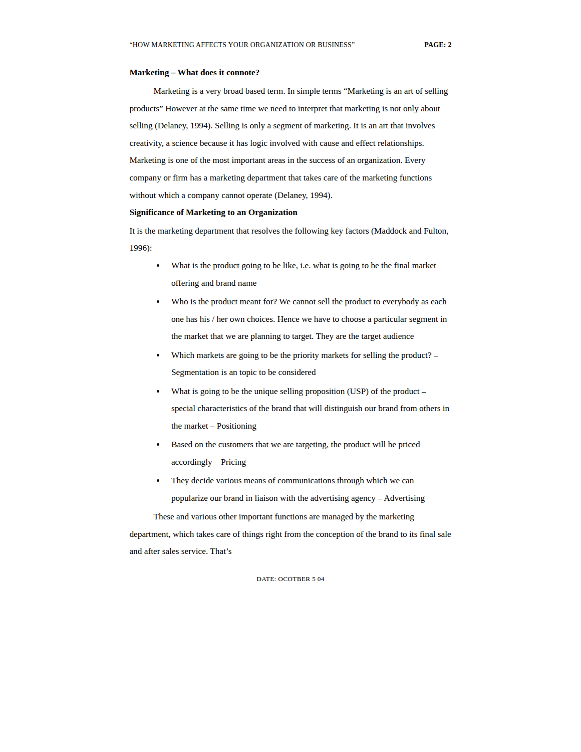“How Marketing Affects Your Organization or Business” Page: 2
Marketing – What does it connote?
Marketing is a very broad based term. In simple terms “Marketing is an art of selling products” However at the same time we need to interpret that marketing is not only about selling (Delaney, 1994). Selling is only a segment of marketing. It is an art that involves creativity, a science because it has logic involved with cause and effect relationships. Marketing is one of the most important areas in the success of an organization. Every company or firm has a marketing department that takes care of the marketing functions without which a company cannot operate (Delaney, 1994).
Significance of Marketing to an Organization
It is the marketing department that resolves the following key factors (Maddock and Fulton, 1996):
What is the product going to be like, i.e. what is going to be the final market offering and brand name
Who is the product meant for? We cannot sell the product to everybody as each one has his / her own choices. Hence we have to choose a particular segment in the market that we are planning to target. They are the target audience
Which markets are going to be the priority markets for selling the product? – Segmentation is an topic to be considered
What is going to be the unique selling proposition (USP) of the product – special characteristics of the brand that will distinguish our brand from others in the market – Positioning
Based on the customers that we are targeting, the product will be priced accordingly – Pricing
They decide various means of communications through which we can popularize our brand in liaison with the advertising agency – Advertising
These and various other important functions are managed by the marketing department, which takes care of things right from the conception of the brand to its final sale and after sales service. That’s
Date: Ocotber 5 04